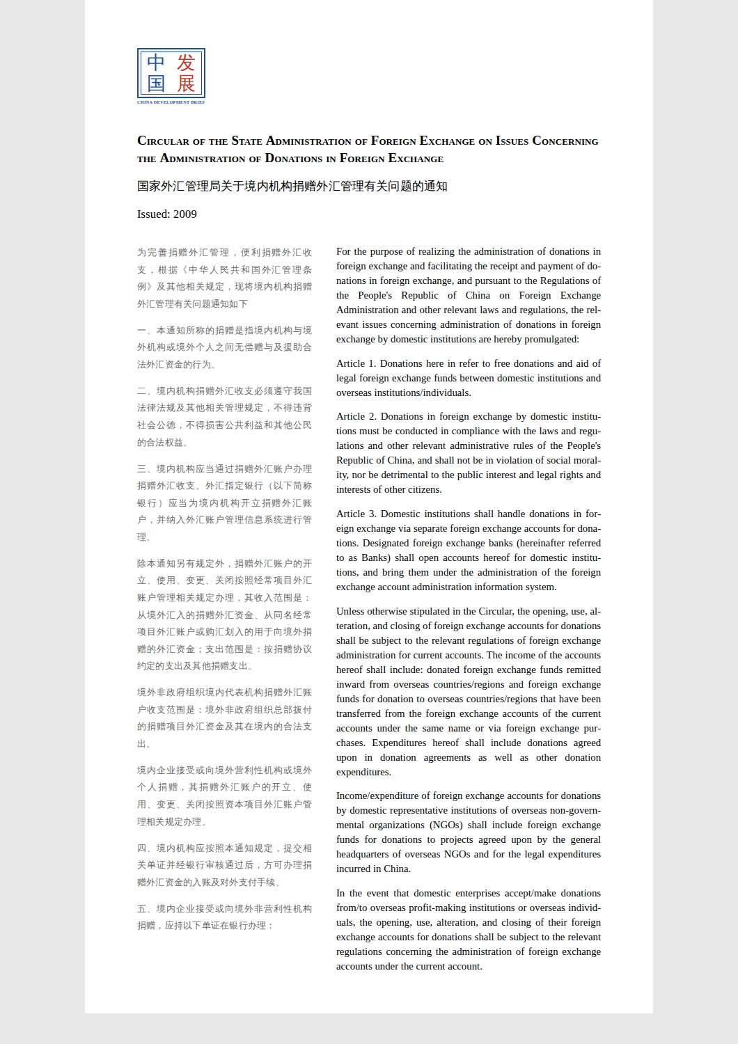中发 国展
CHINA DEVELOPMENT BRIEF
Circular of the State Administration of Foreign Exchange on Issues Concerning the Administration of Donations in Foreign Exchange
国家外汇管理局关于境内机构捐赠外汇管理有关问题的通知
Issued: 2009
为完善捐赠外汇管理，便利捐赠外汇收支，根据《中华人民共和国外汇管理条例》及其他相关规定，现将境内机构捐赠外汇管理有关问题通知如下
一、本通知所称的捐赠是指境内机构与境外机构或境外个人之间无偿赠与及援助合法外汇资金的行为。
二、境内机构捐赠外汇收支必须遵守我国法律法规及其他相关管理规定，不得违背社会公德，不得损害公共利益和其他公民的合法权益。
三、境内机构应当通过捐赠外汇账户办理捐赠外汇收支。外汇指定银行（以下简称银行）应当为境内机构开立捐赠外汇账户，并纳入外汇账户管理信息系统进行管理。
除本通知另有规定外，捐赠外汇账户的开立、使用、变更、关闭按照经常项目外汇账户管理相关规定办理，其收入范围是：从境外汇入的捐赠外汇资金、从同名经常项目外汇账户或购汇划入的用于向境外捐赠的外汇资金；支出范围是：按捐赠协议约定的支出及其他捐赠支出。
境外非政府组织境内代表机构捐赠外汇账户收支范围是：境外非政府组织总部拨付的捐赠项目外汇资金及其在境内的合法支出。
境内企业接受或向境外营利性机构或境外个人捐赠，其捐赠外汇账户的开立、使用、变更、关闭按照资本项目外汇账户管理相关规定办理。
四、境内机构应按照本通知规定，提交相关单证并经银行审核通过后，方可办理捐赠外汇资金的入账及对外支付手续。
五、境内企业接受或向境外非营利性机构捐赠，应持以下单证在银行办理：
For the purpose of realizing the administration of donations in foreign exchange and facilitating the receipt and payment of donations in foreign exchange, and pursuant to the Regulations of the People's Republic of China on Foreign Exchange Administration and other relevant laws and regulations, the relevant issues concerning administration of donations in foreign exchange by domestic institutions are hereby promulgated:
Article 1. Donations here in refer to free donations and aid of legal foreign exchange funds between domestic institutions and overseas institutions/individuals.
Article 2. Donations in foreign exchange by domestic institutions must be conducted in compliance with the laws and regulations and other relevant administrative rules of the People's Republic of China, and shall not be in violation of social morality, nor be detrimental to the public interest and legal rights and interests of other citizens.
Article 3. Domestic institutions shall handle donations in foreign exchange via separate foreign exchange accounts for donations. Designated foreign exchange banks (hereinafter referred to as Banks) shall open accounts hereof for domestic institutions, and bring them under the administration of the foreign exchange account administration information system.
Unless otherwise stipulated in the Circular, the opening, use, alteration, and closing of foreign exchange accounts for donations shall be subject to the relevant regulations of foreign exchange administration for current accounts. The income of the accounts hereof shall include: donated foreign exchange funds remitted inward from overseas countries/regions and foreign exchange funds for donation to overseas countries/regions that have been transferred from the foreign exchange accounts of the current accounts under the same name or via foreign exchange purchases. Expenditures hereof shall include donations agreed upon in donation agreements as well as other donation expenditures.
Income/expenditure of foreign exchange accounts for donations by domestic representative institutions of overseas non-governmental organizations (NGOs) shall include foreign exchange funds for donations to projects agreed upon by the general headquarters of overseas NGOs and for the legal expenditures incurred in China.
In the event that domestic enterprises accept/make donations from/to overseas profit-making institutions or overseas individuals, the opening, use, alteration, and closing of their foreign exchange accounts for donations shall be subject to the relevant regulations concerning the administration of foreign exchange accounts under the current account.